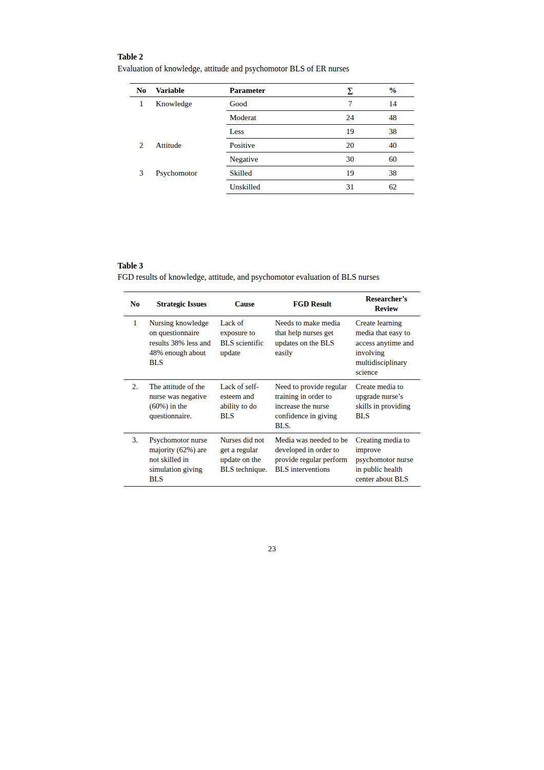Table 2 Evaluation of knowledge, attitude and psychomotor BLS of ER nurses
| No | Variable | Parameter | ∑ | % |
| --- | --- | --- | --- | --- |
| 1 | Knowledge | Good | 7 | 14 |
| Moderat | 24 | 48 |
| Less | 19 | 38 |
| 2 | Attitude | Positive | 20 | 40 |
| Negative | 30 | 60 |
| 3 | Psychomotor | Skilled | 19 | 38 |
| Unskilled | 31 | 62 |
Table 3 FGD results of knowledge, attitude, and psychomotor evaluation of BLS nurses
| No | Strategic Issues | Cause | FGD Result | Researcher’s Review |
| --- | --- | --- | --- | --- |
| 1 | Nursing knowledge on questionnaire results 38% less and 48% enough about BLS | Lack of exposure to BLS scientific update | Needs to make media that help nurses get updates on the BLS easily | Create learning media that easy to access anytime and involving multidisciplinary science |
| 2. | The attitude of the nurse was negative (60%) in the questionnaire. | Lack of self-esteem and ability to do BLS | Need to provide regular training in order to increase the nurse confidence in giving BLS. | Create media to upgrade nurse’s skills in providing BLS |
| 3. | Psychomotor nurse majority (62%) are not skilled in simulation giving BLS | Nurses did not get a regular update on the BLS technique. | Media was needed to be developed in order to provide regular perform BLS interventions | Creating media to improve psychomotor nurse in public health center about BLS |
23